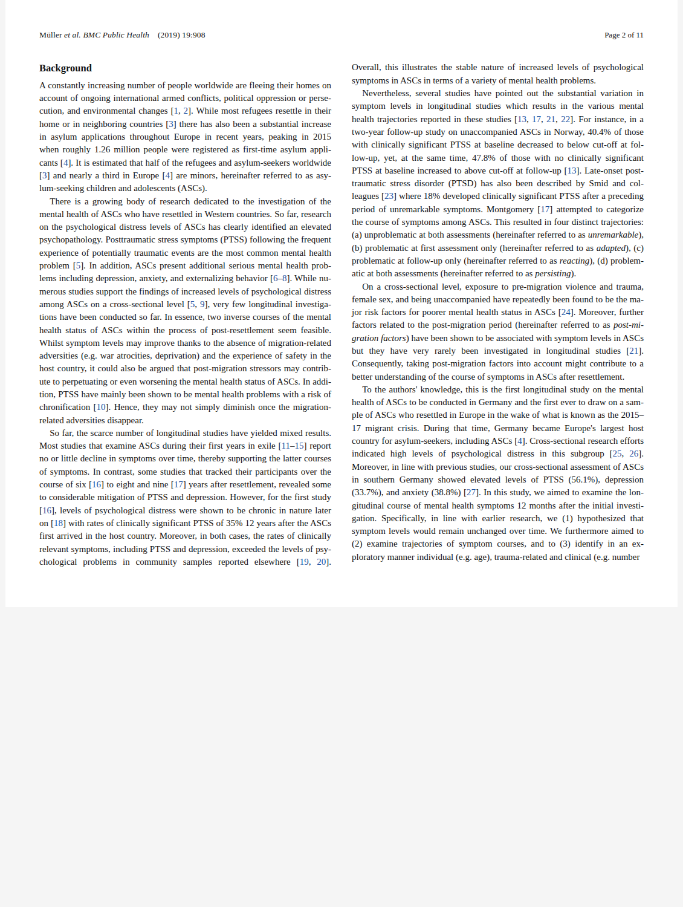Müller et al. BMC Public Health (2019) 19:908
Page 2 of 11
Background
A constantly increasing number of people worldwide are fleeing their homes on account of ongoing international armed conflicts, political oppression or persecution, and environmental changes [1, 2]. While most refugees resettle in their home or in neighboring countries [3] there has also been a substantial increase in asylum applications throughout Europe in recent years, peaking in 2015 when roughly 1.26 million people were registered as first-time asylum applicants [4]. It is estimated that half of the refugees and asylum-seekers worldwide [3] and nearly a third in Europe [4] are minors, hereinafter referred to as asylum-seeking children and adolescents (ASCs).
There is a growing body of research dedicated to the investigation of the mental health of ASCs who have resettled in Western countries. So far, research on the psychological distress levels of ASCs has clearly identified an elevated psychopathology. Posttraumatic stress symptoms (PTSS) following the frequent experience of potentially traumatic events are the most common mental health problem [5]. In addition, ASCs present additional serious mental health problems including depression, anxiety, and externalizing behavior [6–8]. While numerous studies support the findings of increased levels of psychological distress among ASCs on a cross-sectional level [5, 9], very few longitudinal investigations have been conducted so far. In essence, two inverse courses of the mental health status of ASCs within the process of post-resettlement seem feasible. Whilst symptom levels may improve thanks to the absence of migration-related adversities (e.g. war atrocities, deprivation) and the experience of safety in the host country, it could also be argued that post-migration stressors may contribute to perpetuating or even worsening the mental health status of ASCs. In addition, PTSS have mainly been shown to be mental health problems with a risk of chronification [10]. Hence, they may not simply diminish once the migration-related adversities disappear.
So far, the scarce number of longitudinal studies have yielded mixed results. Most studies that examine ASCs during their first years in exile [11–15] report no or little decline in symptoms over time, thereby supporting the latter courses of symptoms. In contrast, some studies that tracked their participants over the course of six [16] to eight and nine [17] years after resettlement, revealed some to considerable mitigation of PTSS and depression. However, for the first study [16], levels of psychological distress were shown to be chronic in nature later on [18] with rates of clinically significant PTSS of 35% 12 years after the ASCs first arrived in the host country. Moreover, in both cases, the rates of clinically relevant symptoms, including PTSS and depression, exceeded the levels of psychological problems in community samples reported elsewhere [19, 20]. Overall, this illustrates the stable nature of increased levels of psychological symptoms in ASCs in terms of a variety of mental health problems.
Nevertheless, several studies have pointed out the substantial variation in symptom levels in longitudinal studies which results in the various mental health trajectories reported in these studies [13, 17, 21, 22]. For instance, in a two-year follow-up study on unaccompanied ASCs in Norway, 40.4% of those with clinically significant PTSS at baseline decreased to below cut-off at follow-up, yet, at the same time, 47.8% of those with no clinically significant PTSS at baseline increased to above cut-off at follow-up [13]. Late-onset posttraumatic stress disorder (PTSD) has also been described by Smid and colleagues [23] where 18% developed clinically significant PTSS after a preceding period of unremarkable symptoms. Montgomery [17] attempted to categorize the course of symptoms among ASCs. This resulted in four distinct trajectories: (a) unproblematic at both assessments (hereinafter referred to as unremarkable), (b) problematic at first assessment only (hereinafter referred to as adapted), (c) problematic at follow-up only (hereinafter referred to as reacting), (d) problematic at both assessments (hereinafter referred to as persisting).
On a cross-sectional level, exposure to pre-migration violence and trauma, female sex, and being unaccompanied have repeatedly been found to be the major risk factors for poorer mental health status in ASCs [24]. Moreover, further factors related to the post-migration period (hereinafter referred to as post-migration factors) have been shown to be associated with symptom levels in ASCs but they have very rarely been investigated in longitudinal studies [21]. Consequently, taking post-migration factors into account might contribute to a better understanding of the course of symptoms in ASCs after resettlement.
To the authors' knowledge, this is the first longitudinal study on the mental health of ASCs to be conducted in Germany and the first ever to draw on a sample of ASCs who resettled in Europe in the wake of what is known as the 2015–17 migrant crisis. During that time, Germany became Europe's largest host country for asylum-seekers, including ASCs [4]. Cross-sectional research efforts indicated high levels of psychological distress in this subgroup [25, 26]. Moreover, in line with previous studies, our cross-sectional assessment of ASCs in southern Germany showed elevated levels of PTSS (56.1%), depression (33.7%), and anxiety (38.8%) [27]. In this study, we aimed to examine the longitudinal course of mental health symptoms 12 months after the initial investigation. Specifically, in line with earlier research, we (1) hypothesized that symptom levels would remain unchanged over time. We furthermore aimed to (2) examine trajectories of symptom courses, and to (3) identify in an exploratory manner individual (e.g. age), trauma-related and clinical (e.g. number